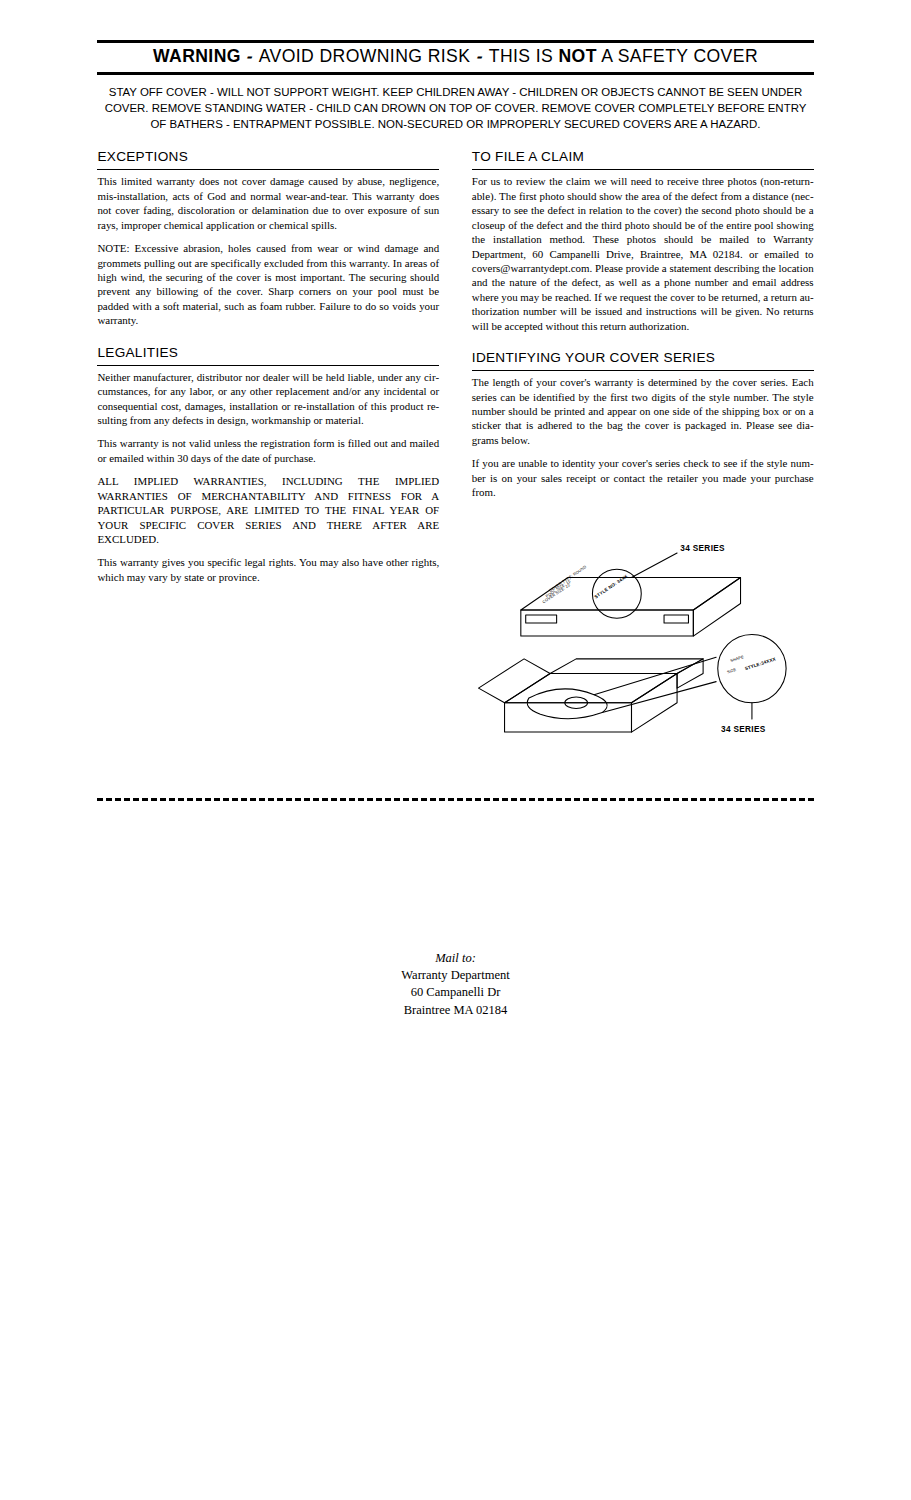WARNING - AVOID DROWNING RISK - THIS IS NOT A SAFETY COVER
STAY OFF COVER - WILL NOT SUPPORT WEIGHT. KEEP CHILDREN AWAY - CHILDREN OR OBJECTS CANNOT BE SEEN UNDER COVER. REMOVE STANDING WATER - CHILD CAN DROWN ON TOP OF COVER. REMOVE COVER COMPLETELY BEFORE ENTRY OF BATHERS - ENTRAPMENT POSSIBLE. NON-SECURED OR IMPROPERLY SECURED COVERS ARE A HAZARD.
EXCEPTIONS
This limited warranty does not cover damage caused by abuse, negligence, mis-installation, acts of God and normal wear-and-tear. This warranty does not cover fading, discoloration or delamination due to over exposure of sun rays, improper chemical application or chemical spills.
NOTE: Excessive abrasion, holes caused from wear or wind damage and grommets pulling out are specifically excluded from this warranty. In areas of high wind, the securing of the cover is most important. The securing should prevent any billowing of the cover. Sharp corners on your pool must be padded with a soft material, such as foam rubber. Failure to do so voids your warranty.
LEGALITIES
Neither manufacturer, distributor nor dealer will be held liable, under any circumstances, for any labor, or any other replacement and/or any incidental or consequential cost, damages, installation or re-installation of this product resulting from any defects in design, workmanship or material.
This warranty is not valid unless the registration form is filled out and mailed or emailed within 30 days of the date of purchase.
ALL IMPLIED WARRANTIES, INCLUDING THE IMPLIED WARRANTIES OF MERCHANTABILITY AND FITNESS FOR A PARTICULAR PURPOSE, ARE LIMITED TO THE FINAL YEAR OF YOUR SPECIFIC COVER SERIES AND THERE AFTER ARE EXCLUDED.
This warranty gives you specific legal rights. You may also have other rights, which may vary by state or province.
TO FILE A CLAIM
For us to review the claim we will need to receive three photos (non-returnable). The first photo should show the area of the defect from a distance (necessary to see the defect in relation to the cover) the second photo should be a closeup of the defect and the third photo should be of the entire pool showing the installation method. These photos should be mailed to Warranty Department, 60 Campanelli Drive, Braintree, MA 02184. or emailed to covers@warrantydept.com. Please provide a statement describing the location and the nature of the defect, as well as a phone number and email address where you may be reached. If we request the cover to be returned, a return authorization number will be issued and instructions will be given. No returns will be accepted without this return authorization.
IDENTIFYING YOUR COVER SERIES
The length of your cover's warranty is determined by the cover series. Each series can be identified by the first two digits of the style number. The style number should be printed and appear on one side of the shipping box or on a sticker that is adhered to the bag the cover is packaged in. Please see diagrams below.
If you are unable to identity your cover's series check to see if the style number is on your sales receipt or contact the retailer you made your purchase from.
COVER TYPE: ROUND POOL SIZE: 15' COVER SIZE: 22' STYLE NO: 34XX 34 SERIES SHAPE SIZE STYLE:34XXX 34 SERIES
Mail to:
Warranty Department
60 Campanelli Dr
Braintree MA 02184